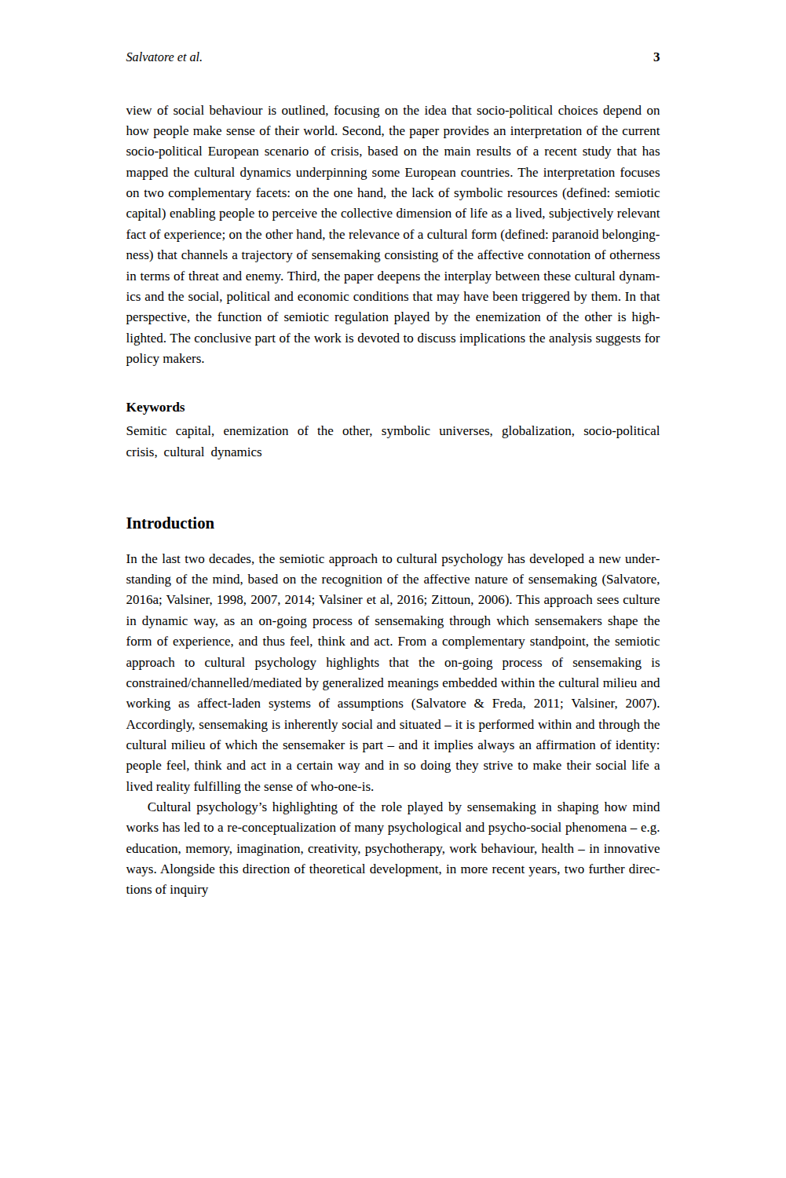Salvatore et al. 3
view of social behaviour is outlined, focusing on the idea that socio-political choices depend on how people make sense of their world. Second, the paper provides an interpretation of the current socio-political European scenario of crisis, based on the main results of a recent study that has mapped the cultural dynamics underpinning some European countries. The interpretation focuses on two complementary facets: on the one hand, the lack of symbolic resources (defined: semiotic capital) enabling people to perceive the collective dimension of life as a lived, subjectively relevant fact of experience; on the other hand, the relevance of a cultural form (defined: paranoid belongingness) that channels a trajectory of sensemaking consisting of the affective connotation of otherness in terms of threat and enemy. Third, the paper deepens the interplay between these cultural dynamics and the social, political and economic conditions that may have been triggered by them. In that perspective, the function of semiotic regulation played by the enemization of the other is highlighted. The conclusive part of the work is devoted to discuss implications the analysis suggests for policy makers.
Keywords
Semitic capital, enemization of the other, symbolic universes, globalization, socio-political crisis, cultural dynamics
Introduction
In the last two decades, the semiotic approach to cultural psychology has developed a new understanding of the mind, based on the recognition of the affective nature of sensemaking (Salvatore, 2016a; Valsiner, 1998, 2007, 2014; Valsiner et al, 2016; Zittoun, 2006). This approach sees culture in dynamic way, as an on-going process of sensemaking through which sensemakers shape the form of experience, and thus feel, think and act. From a complementary standpoint, the semiotic approach to cultural psychology highlights that the on-going process of sensemaking is constrained/channelled/mediated by generalized meanings embedded within the cultural milieu and working as affect-laden systems of assumptions (Salvatore & Freda, 2011; Valsiner, 2007). Accordingly, sensemaking is inherently social and situated – it is performed within and through the cultural milieu of which the sensemaker is part – and it implies always an affirmation of identity: people feel, think and act in a certain way and in so doing they strive to make their social life a lived reality fulfilling the sense of who-one-is.
Cultural psychology’s highlighting of the role played by sensemaking in shaping how mind works has led to a re-conceptualization of many psychological and psycho-social phenomena – e.g. education, memory, imagination, creativity, psychotherapy, work behaviour, health – in innovative ways. Alongside this direction of theoretical development, in more recent years, two further directions of inquiry